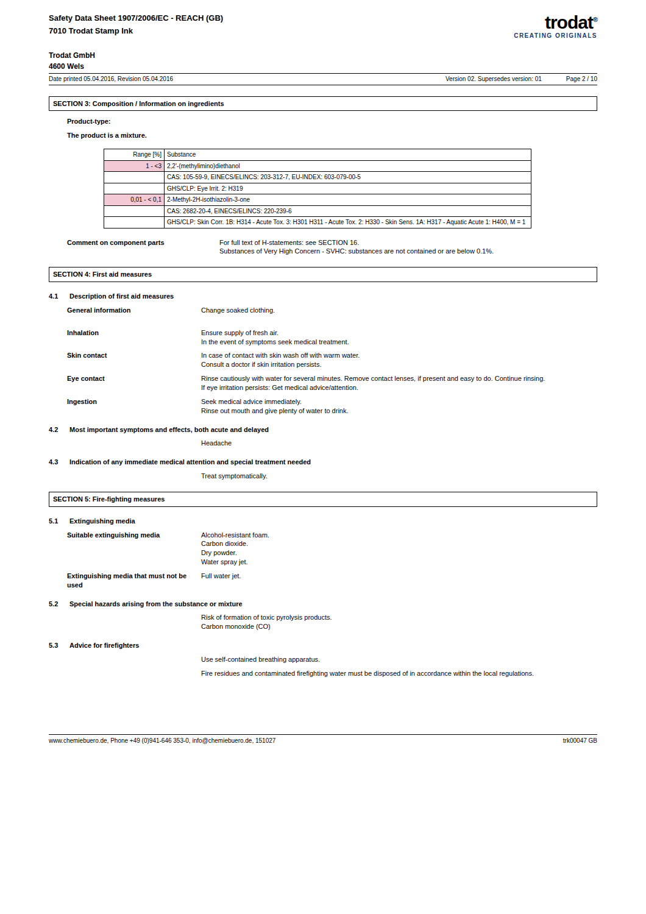Safety Data Sheet 1907/2006/EC - REACH (GB)
7010 Trodat Stamp Ink
trodat®
CREATING ORIGINALS
Trodat GmbH
4600 Wels
Date printed 05.04.2016, Revision 05.04.2016
Version 02. Supersedes version: 01 Page 2 / 10
SECTION 3: Composition / Information on ingredients
Product-type:
The product is a mixture.
| Range [%] | Substance |
| 1 - <3 | 2,2'-(methylimino)diethanol |
| | CAS: 105-59-9, EINECS/ELINCS: 203-312-7, EU-INDEX: 603-079-00-5 |
| | GHS/CLP: Eye Irrit. 2: H319 |
| 0,01 - < 0,1 | 2-Methyl-2H-isothiazolin-3-one |
| | CAS: 2682-20-4, EINECS/ELINCS: 220-239-6 |
| | GHS/CLP: Skin Corr. 1B: H314 - Acute Tox. 3: H301 H311 - Acute Tox. 2: H330 - Skin Sens. 1A: H317 - Aquatic Acute 1: H400, M = 1 |
Comment on component parts
For full text of H-statements: see SECTION 16.
Substances of Very High Concern - SVHC: substances are not contained or are below 0.1%.
SECTION 4: First aid measures
4.1
Description of first aid measures
General information
Change soaked clothing.
Inhalation
Ensure supply of fresh air.
In the event of symptoms seek medical treatment.
Skin contact
In case of contact with skin wash off with warm water.
Consult a doctor if skin irritation persists.
Eye contact
Rinse cautiously with water for several minutes. Remove contact lenses, if present and easy to do. Continue rinsing.
If eye irritation persists: Get medical advice/attention.
Ingestion
Seek medical advice immediately.
Rinse out mouth and give plenty of water to drink.
4.2
Most important symptoms and effects, both acute and delayed
Headache
4.3
Indication of any immediate medical attention and special treatment needed
Treat symptomatically.
SECTION 5: Fire-fighting measures
5.1
Extinguishing media
Suitable extinguishing media
Alcohol-resistant foam.
Carbon dioxide.
Dry powder.
Water spray jet.
Extinguishing media that must not be used
Full water jet.
5.2
Special hazards arising from the substance or mixture
Risk of formation of toxic pyrolysis products.
Carbon monoxide (CO)
5.3
Advice for firefighters
Use self-contained breathing apparatus.
Fire residues and contaminated firefighting water must be disposed of in accordance within the local regulations.
www.chemiebuero.de, Phone +49 (0)941-646 353-0, info@chemiebuero.de, 151027
trk00047 GB